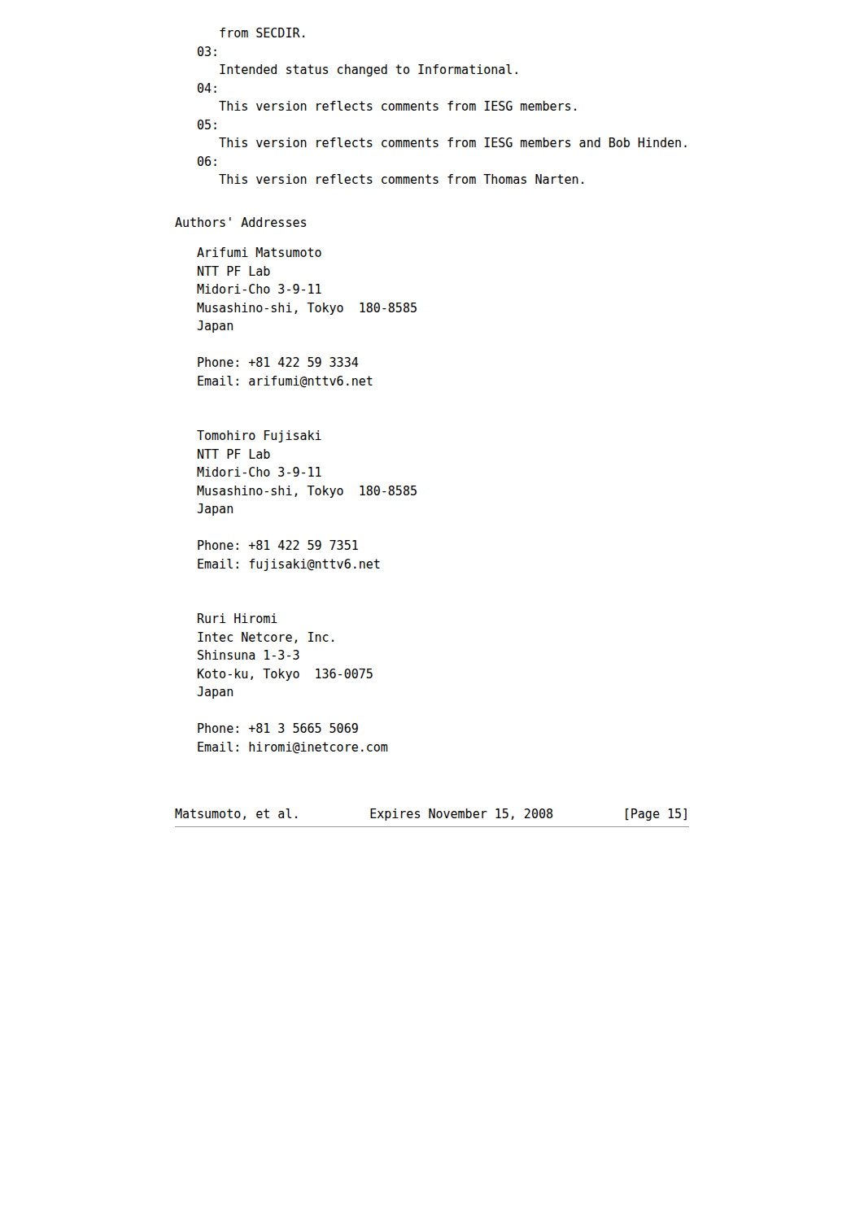from SECDIR.
   03:
      Intended status changed to Informational.
   04:
      This version reflects comments from IESG members.
   05:
      This version reflects comments from IESG members and Bob Hinden.
   06:
      This version reflects comments from Thomas Narten.
Authors' Addresses
   Arifumi Matsumoto
   NTT PF Lab
   Midori-Cho 3-9-11
   Musashino-shi, Tokyo  180-8585
   Japan

   Phone: +81 422 59 3334
   Email: arifumi@nttv6.net


   Tomohiro Fujisaki
   NTT PF Lab
   Midori-Cho 3-9-11
   Musashino-shi, Tokyo  180-8585
   Japan

   Phone: +81 422 59 7351
   Email: fujisaki@nttv6.net


   Ruri Hiromi
   Intec Netcore, Inc.
   Shinsuna 1-3-3
   Koto-ku, Tokyo  136-0075
   Japan

   Phone: +81 3 5665 5069
   Email: hiromi@inetcore.com
Matsumoto, et al. Expires November 15, 2008 [Page 15]